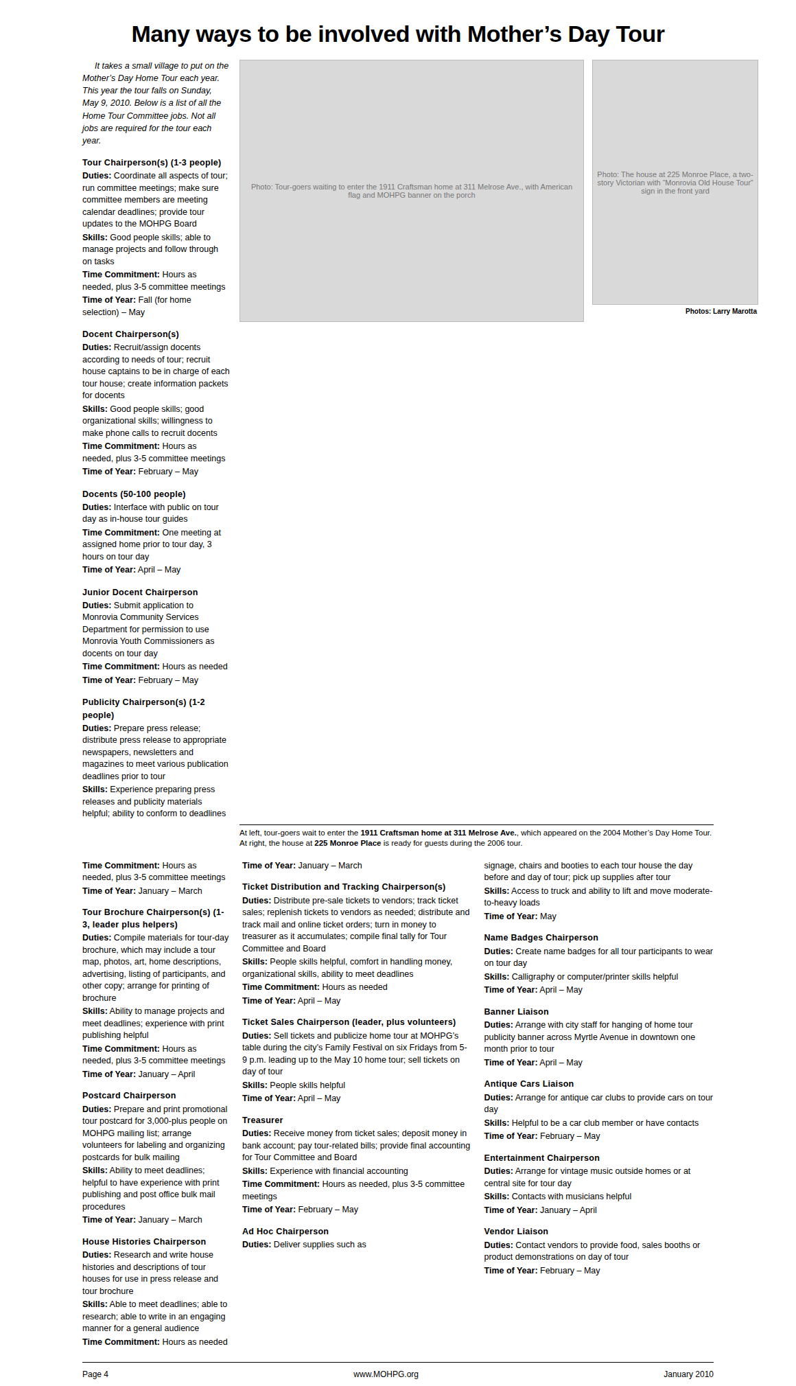Many ways to be involved with Mother’s Day Tour
It takes a small village to put on the Mother’s Day Home Tour each year. This year the tour falls on Sunday, May 9, 2010. Below is a list of all the Home Tour Committee jobs. Not all jobs are required for the tour each year.
Tour Chairperson(s) (1-3 people)
Duties: Coordinate all aspects of tour; run committee meetings; make sure committee members are meeting calendar deadlines; provide tour updates to the MOHPG Board
Skills: Good people skills; able to manage projects and follow through on tasks
Time Commitment: Hours as needed, plus 3-5 committee meetings
Time of Year: Fall (for home selection) – May
Docent Chairperson(s)
Duties: Recruit/assign docents according to needs of tour; recruit house captains to be in charge of each tour house; create information packets for docents
Skills: Good people skills; good organizational skills; willingness to make phone calls to recruit docents
Time Commitment: Hours as needed, plus 3-5 committee meetings
Time of Year: February – May
Docents (50-100 people)
Duties: Interface with public on tour day as in-house tour guides
Time Commitment: One meeting at assigned home prior to tour day, 3 hours on tour day
Time of Year: April – May
Junior Docent Chairperson
Duties: Submit application to Monrovia Community Services Department for permission to use Monrovia Youth Commissioners as docents on tour day
Time Commitment: Hours as needed
Time of Year: February – May
Publicity Chairperson(s) (1-2 people)
Duties: Prepare press release; distribute press release to appropriate newspapers, newsletters and magazines to meet various publication deadlines prior to tour
Skills: Experience preparing press releases and publicity materials helpful; ability to conform to deadlines
Photo: Tour-goers waiting to enter the 1911 Craftsman home at 311 Melrose Ave., with American flag and MOHPG banner on the porch
Photo: The house at 225 Monroe Place, a two-story Victorian with “Monrovia Old House Tour” sign in the front yard
Photos: Larry Marotta
At left, tour-goers wait to enter the 1911 Craftsman home at 311 Melrose Ave., which appeared on the 2004 Mother’s Day Home Tour. At right, the house at 225 Monroe Place is ready for guests during the 2006 tour.
Time Commitment: Hours as needed, plus 3-5 committee meetings
Time of Year: January – March
Tour Brochure Chairperson(s) (1-3, leader plus helpers)
Duties: Compile materials for tour-day brochure, which may include a tour map, photos, art, home descriptions, advertising, listing of participants, and other copy; arrange for printing of brochure
Skills: Ability to manage projects and meet deadlines; experience with print publishing helpful
Time Commitment: Hours as needed, plus 3-5 committee meetings
Time of Year: January – April
Postcard Chairperson
Duties: Prepare and print promotional tour postcard for 3,000-plus people on MOHPG mailing list; arrange volunteers for labeling and organizing postcards for bulk mailing
Skills: Ability to meet deadlines; helpful to have experience with print publishing and post office bulk mail procedures
Time of Year: January – March
House Histories Chairperson
Duties: Research and write house histories and descriptions of tour houses for use in press release and tour brochure
Skills: Able to meet deadlines; able to research; able to write in an engaging manner for a general audience
Time Commitment: Hours as needed
Time of Year: January – March
Ticket Distribution and Tracking Chairperson(s)
Duties: Distribute pre-sale tickets to vendors; track ticket sales; replenish tickets to vendors as needed; distribute and track mail and online ticket orders; turn in money to treasurer as it accumulates; compile final tally for Tour Committee and Board
Skills: People skills helpful, comfort in handling money, organizational skills, ability to meet deadlines
Time Commitment: Hours as needed
Time of Year: April – May
Ticket Sales Chairperson (leader, plus volunteers)
Duties: Sell tickets and publicize home tour at MOHPG’s table during the city’s Family Festival on six Fridays from 5-9 p.m. leading up to the May 10 home tour; sell tickets on day of tour
Skills: People skills helpful
Time of Year: April – May
Treasurer
Duties: Receive money from ticket sales; deposit money in bank account; pay tour-related bills; provide final accounting for Tour Committee and Board
Skills: Experience with financial accounting
Time Commitment: Hours as needed, plus 3-5 committee meetings
Time of Year: February – May
Ad Hoc Chairperson
Duties: Deliver supplies such as
signage, chairs and booties to each tour house the day before and day of tour; pick up supplies after tour
Skills: Access to truck and ability to lift and move moderate-to-heavy loads
Time of Year: May
Name Badges Chairperson
Duties: Create name badges for all tour participants to wear on tour day
Skills: Calligraphy or computer/printer skills helpful
Time of Year: April – May
Banner Liaison
Duties: Arrange with city staff for hanging of home tour publicity banner across Myrtle Avenue in downtown one month prior to tour
Time of Year: April – May
Antique Cars Liaison
Duties: Arrange for antique car clubs to provide cars on tour day
Skills: Helpful to be a car club member or have contacts
Time of Year: February – May
Entertainment Chairperson
Duties: Arrange for vintage music outside homes or at central site for tour day
Skills: Contacts with musicians helpful
Time of Year: January – April
Vendor Liaison
Duties: Contact vendors to provide food, sales booths or product demonstrations on day of tour
Time of Year: February – May
Page 4
www.MOHPG.org
January 2010